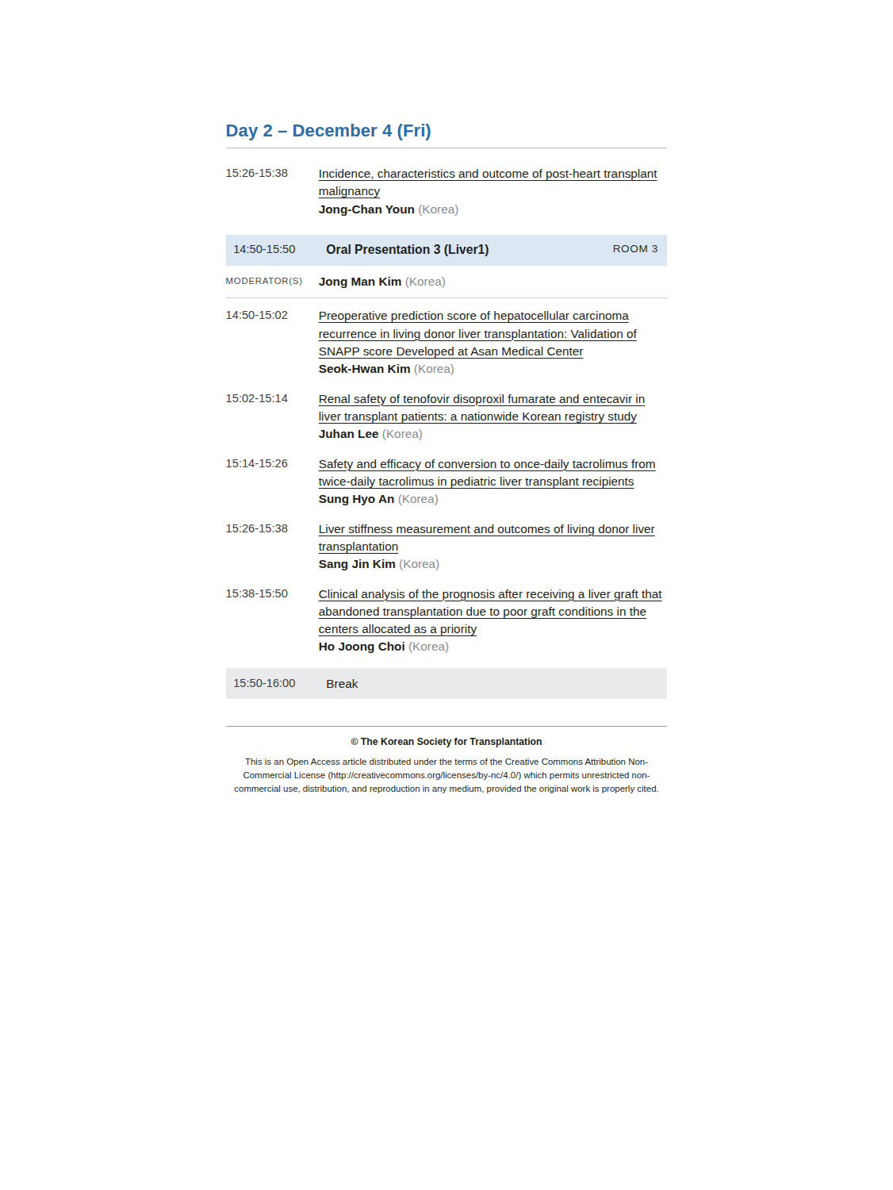Day 2 – December 4 (Fri)
| 15:26-15:38 | Incidence, characteristics and outcome of post-heart transplant malignancy Jong-Chan Youn (Korea) |
| 14:50-15:50 | Oral Presentation 3 (Liver1) ROOM 3 |
| MODERATOR(S) | Jong Man Kim (Korea) |
| 14:50-15:02 | Preoperative prediction score of hepatocellular carcinoma recurrence in living donor liver transplantation: Validation of SNAPP score Developed at Asan Medical Center Seok-Hwan Kim (Korea) |
| 15:02-15:14 | Renal safety of tenofovir disoproxil fumarate and entecavir in liver transplant patients: a nationwide Korean registry study Juhan Lee (Korea) |
| 15:14-15:26 | Safety and efficacy of conversion to once-daily tacrolimus from twice-daily tacrolimus in pediatric liver transplant recipients Sung Hyo An (Korea) |
| 15:26-15:38 | Liver stiffness measurement and outcomes of living donor liver transplantation Sang Jin Kim (Korea) |
| 15:38-15:50 | Clinical analysis of the prognosis after receiving a liver graft that abandoned transplantation due to poor graft conditions in the centers allocated as a priority Ho Joong Choi (Korea) |
| 15:50-16:00 | Break |
© The Korean Society for Transplantation
This is an Open Access article distributed under the terms of the Creative Commons Attribution Non-Commercial License (http://creativecommons.org/licenses/by-nc/4.0/) which permits unrestricted non-commercial use, distribution, and reproduction in any medium, provided the original work is properly cited.